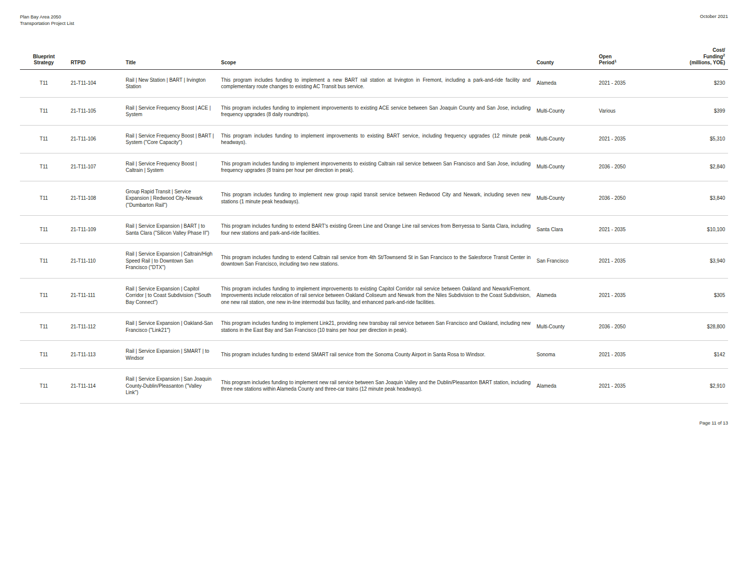Plan Bay Area 2050
Transportation Project List
October 2021
| Blueprint Strategy | RTPID | Title | Scope | County | Open Period 1 | Cost/ Funding 2 (millions, YOE) |
| --- | --- | --- | --- | --- | --- | --- |
| T11 | 21-T11-104 | Rail / New Station / BART / Irvington Station | This program includes funding to implement a new BART rail station at Irvington in Fremont, including a park-and-ride facility and complementary route changes to existing AC Transit bus service. | Alameda | 2021 - 2035 | $230 |
| T11 | 21-T11-105 | Rail / Service Frequency Boost / ACE / System | This program includes funding to implement improvements to existing ACE service between San Joaquin County and San Jose, including frequency upgrades (8 daily roundtrips). | Multi-County | Various | $399 |
| T11 | 21-T11-106 | Rail / Service Frequency Boost / BART / System ("Core Capacity") | This program includes funding to implement improvements to existing BART service, including frequency upgrades (12 minute peak headways). | Multi-County | 2021 - 2035 | $5,310 |
| T11 | 21-T11-107 | Rail / Service Frequency Boost / Caltrain / System | This program includes funding to implement improvements to existing Caltrain rail service between San Francisco and San Jose, including frequency upgrades (8 trains per hour per direction in peak). | Multi-County | 2036 - 2050 | $2,840 |
| T11 | 21-T11-108 | Group Rapid Transit / Service Expansion / Redwood City-Newark ("Dumbarton Rail") | This program includes funding to implement new group rapid transit service between Redwood City and Newark, including seven new stations (1 minute peak headways). | Multi-County | 2036 - 2050 | $3,840 |
| T11 | 21-T11-109 | Rail / Service Expansion / BART / to Santa Clara ("Silicon Valley Phase II") | This program includes funding to extend BART's existing Green Line and Orange Line rail services from Berryessa to Santa Clara, including four new stations and park-and-ride facilities. | Santa Clara | 2021 - 2035 | $10,100 |
| T11 | 21-T11-110 | Rail / Service Expansion / Caltrain/High Speed Rail / to Downtown San Francisco ("DTX") | This program includes funding to extend Caltrain rail service from 4th St/Townsend St in San Francisco to the Salesforce Transit Center in downtown San Francisco, including two new stations. | San Francisco | 2021 - 2035 | $3,940 |
| T11 | 21-T11-111 | Rail / Service Expansion / Capitol Corridor / to Coast Subdivision ("South Bay Connect") | This program includes funding to implement improvements to existing Capitol Corridor rail service between Oakland and Newark/Fremont. Improvements include relocation of rail service between Oakland Coliseum and Newark from the Niles Subdivision to the Coast Subdivision, one new rail station, one new in-line intermodal bus facility, and enhanced park-and-ride facilities. | Alameda | 2021 - 2035 | $305 |
| T11 | 21-T11-112 | Rail / Service Expansion / Oakland-San Francisco ("Link21") | This program includes funding to implement Link21, providing new transbay rail service between San Francisco and Oakland, including new stations in the East Bay and San Francisco (10 trains per hour per direction in peak). | Multi-County | 2036 - 2050 | $28,800 |
| T11 | 21-T11-113 | Rail / Service Expansion / SMART / to Windsor | This program includes funding to extend SMART rail service from the Sonoma County Airport in Santa Rosa to Windsor. | Sonoma | 2021 - 2035 | $142 |
| T11 | 21-T11-114 | Rail / Service Expansion / San Joaquin County-Dublin/Pleasanton ("Valley Link") | This program includes funding to implement new rail service between San Joaquin Valley and the Dublin/Pleasanton BART station, including three new stations within Alameda County and three-car trains (12 minute peak headways). | Alameda | 2021 - 2035 | $2,910 |
Page 11 of 13